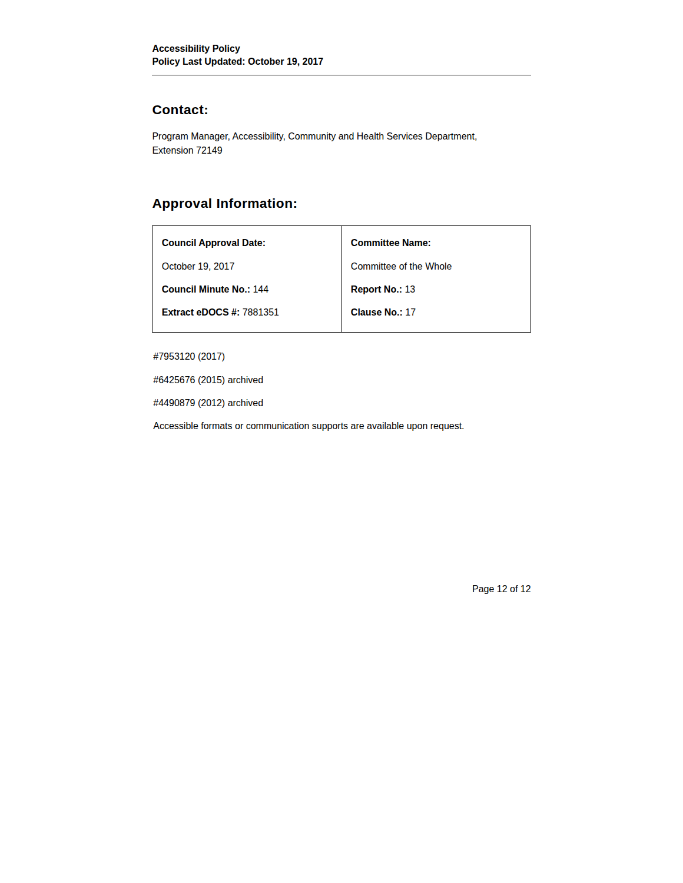Accessibility Policy
Policy Last Updated: October 19, 2017
Contact:
Program Manager, Accessibility, Community and Health Services Department,
Extension 72149
Approval Information:
| Council Approval Date: October 19, 2017 Council Minute No.: 144 Extract eDOCS #: 7881351 | Committee Name: Committee of the Whole Report No.: 13 Clause No.: 17 |
#7953120 (2017)
#6425676 (2015) archived
#4490879 (2012) archived
Accessible formats or communication supports are available upon request.
Page 12 of 12